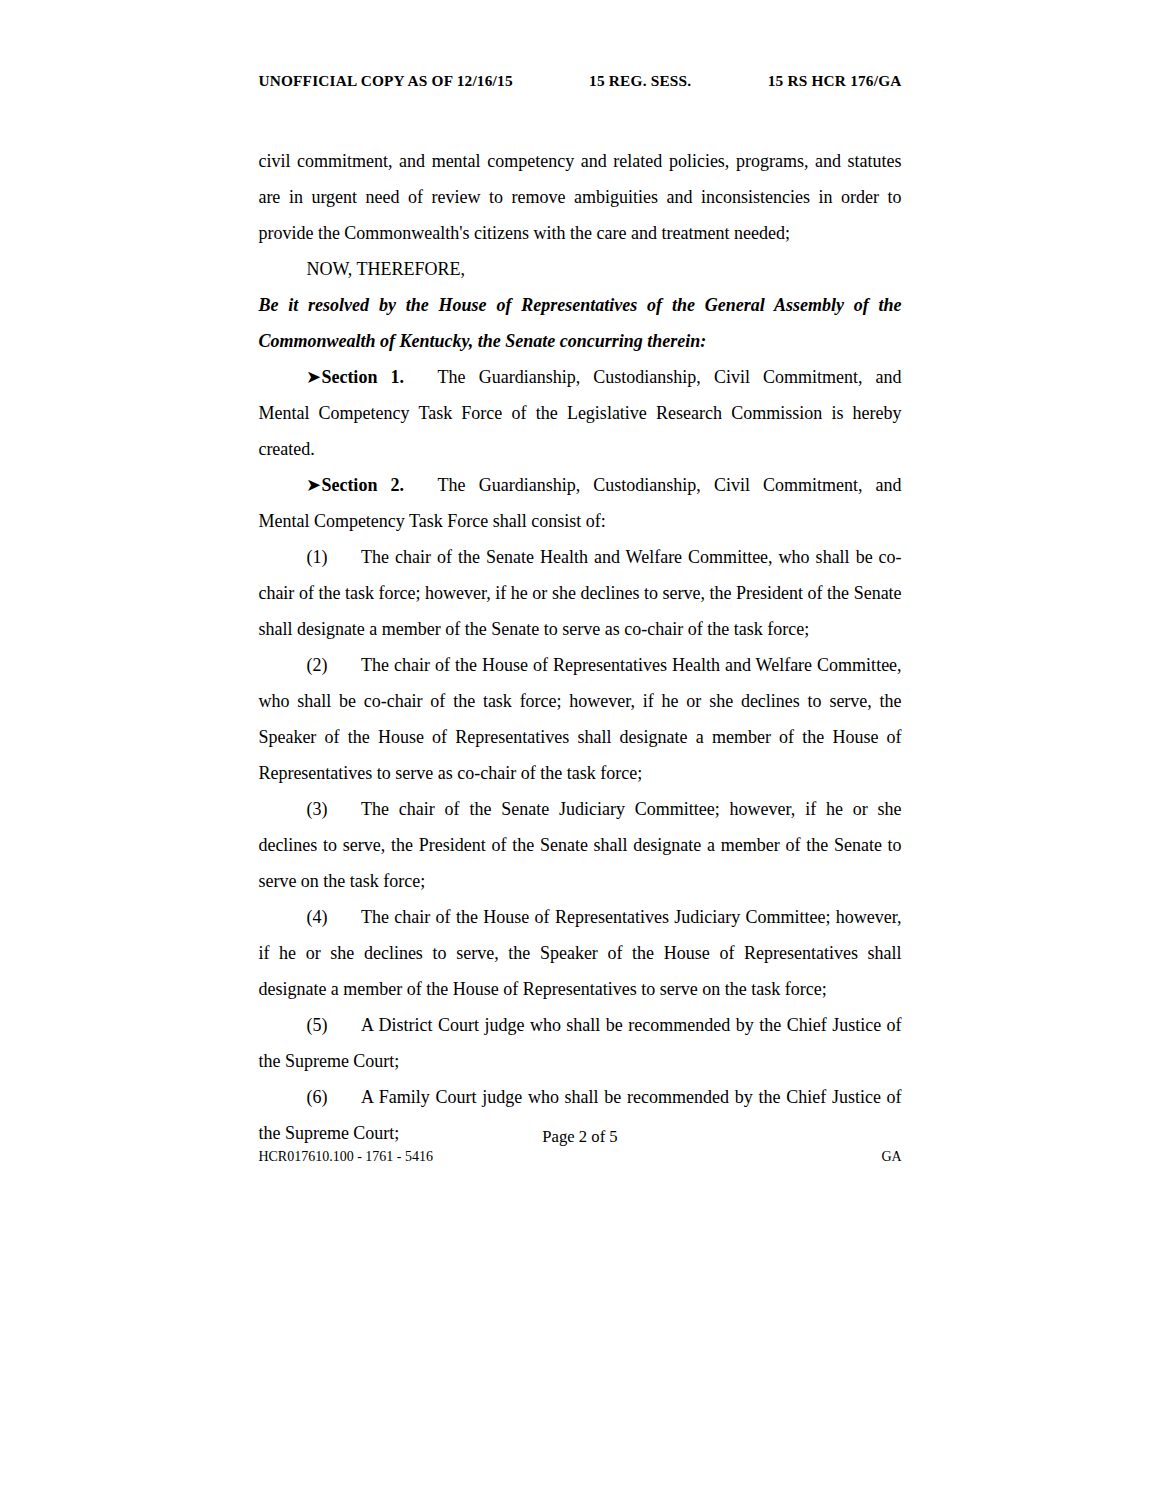UNOFFICIAL COPY AS OF 12/16/15
15 REG. SESS.
15 RS HCR 176/GA
civil commitment, and mental competency and related policies, programs, and statutes are in urgent need of review to remove ambiguities and inconsistencies in order to provide the Commonwealth's citizens with the care and treatment needed;
NOW, THEREFORE,
Be it resolved by the House of Representatives of the General Assembly of the Commonwealth of Kentucky, the Senate concurring therein:
➤Section 1. The Guardianship, Custodianship, Civil Commitment, and Mental Competency Task Force of the Legislative Research Commission is hereby created.
➤Section 2. The Guardianship, Custodianship, Civil Commitment, and Mental Competency Task Force shall consist of:
(1) The chair of the Senate Health and Welfare Committee, who shall be co-chair of the task force; however, if he or she declines to serve, the President of the Senate shall designate a member of the Senate to serve as co-chair of the task force;
(2) The chair of the House of Representatives Health and Welfare Committee, who shall be co-chair of the task force; however, if he or she declines to serve, the Speaker of the House of Representatives shall designate a member of the House of Representatives to serve as co-chair of the task force;
(3) The chair of the Senate Judiciary Committee; however, if he or she declines to serve, the President of the Senate shall designate a member of the Senate to serve on the task force;
(4) The chair of the House of Representatives Judiciary Committee; however, if he or she declines to serve, the Speaker of the House of Representatives shall designate a member of the House of Representatives to serve on the task force;
(5) A District Court judge who shall be recommended by the Chief Justice of the Supreme Court;
(6) A Family Court judge who shall be recommended by the Chief Justice of the Supreme Court;
Page 2 of 5
HCR017610.100 - 1761 - 5416 GA